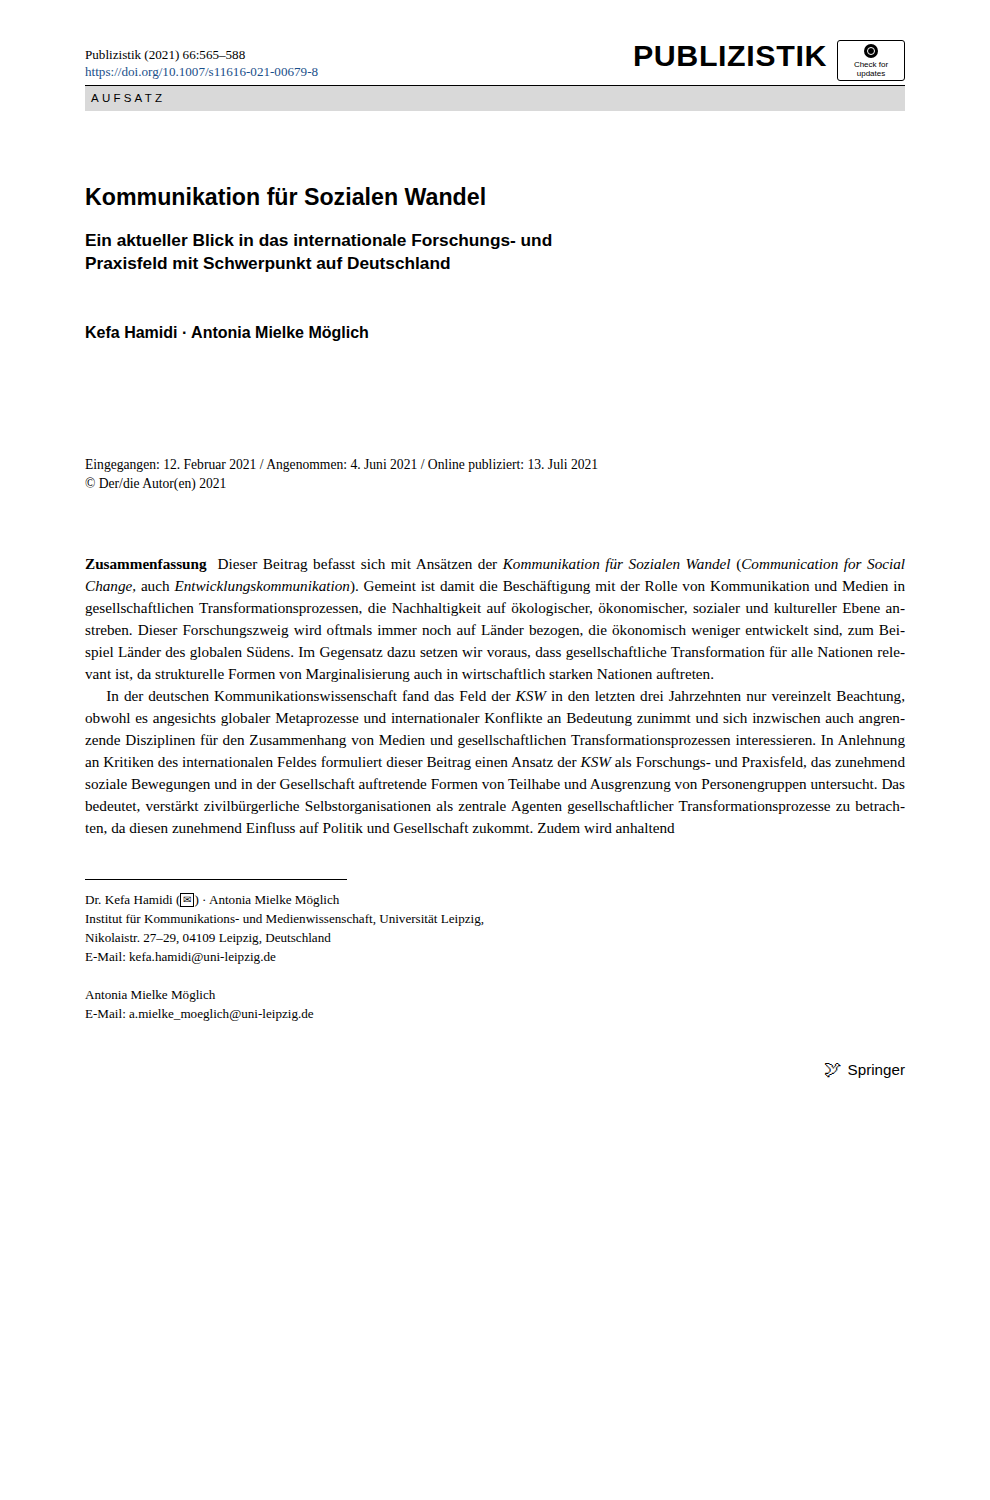Publizistik (2021) 66:565–588
https://doi.org/10.1007/s11616-021-00679-8
PUBLIZISTIK
Check for
updates
AUFSATZ
Kommunikation für Sozialen Wandel
Ein aktueller Blick in das internationale Forschungs- und
Praxisfeld mit Schwerpunkt auf Deutschland
Kefa Hamidi · Antonia Mielke Möglich
Eingegangen: 12. Februar 2021 / Angenommen: 4. Juni 2021 / Online publiziert: 13. Juli 2021
© Der/die Autor(en) 2021
Zusammenfassung Dieser Beitrag befasst sich mit Ansätzen der Kommunikation für Sozialen Wandel (Communication for Social Change, auch Entwicklungskommunikation). Gemeint ist damit die Beschäftigung mit der Rolle von Kommunikation und Medien in gesellschaftlichen Transformationsprozessen, die Nachhaltigkeit auf ökologischer, ökonomischer, sozialer und kultureller Ebene anstreben. Dieser Forschungszweig wird oftmals immer noch auf Länder bezogen, die ökonomisch weniger entwickelt sind, zum Beispiel Länder des globalen Südens. Im Gegensatz dazu setzen wir voraus, dass gesellschaftliche Transformation für alle Nationen relevant ist, da strukturelle Formen von Marginalisierung auch in wirtschaftlich starken Nationen auftreten.
In der deutschen Kommunikationswissenschaft fand das Feld der KSW in den letzten drei Jahrzehnten nur vereinzelt Beachtung, obwohl es angesichts globaler Metaprozesse und internationaler Konflikte an Bedeutung zunimmt und sich inzwischen auch angrenzende Disziplinen für den Zusammenhang von Medien und gesellschaftlichen Transformationsprozessen interessieren. In Anlehnung an Kritiken des internationalen Feldes formuliert dieser Beitrag einen Ansatz der KSW als Forschungs- und Praxisfeld, das zunehmend soziale Bewegungen und in der Gesellschaft auftretende Formen von Teilhabe und Ausgrenzung von Personengruppen untersucht. Das bedeutet, verstärkt zivilbürgerliche Selbstorganisationen als zentrale Agenten gesellschaftlicher Transformationsprozesse zu betrachten, da diesen zunehmend Einfluss auf Politik und Gesellschaft zukommt. Zudem wird anhaltend
Dr. Kefa Hamidi (✉) · Antonia Mielke Möglich
Institut für Kommunikations- und Medienwissenschaft, Universität Leipzig,
Nikolaistr. 27–29, 04109 Leipzig, Deutschland
E-Mail: kefa.hamidi@uni-leipzig.de
Antonia Mielke Möglich
E-Mail: a.mielke_moeglich@uni-leipzig.de
🕊 Springer